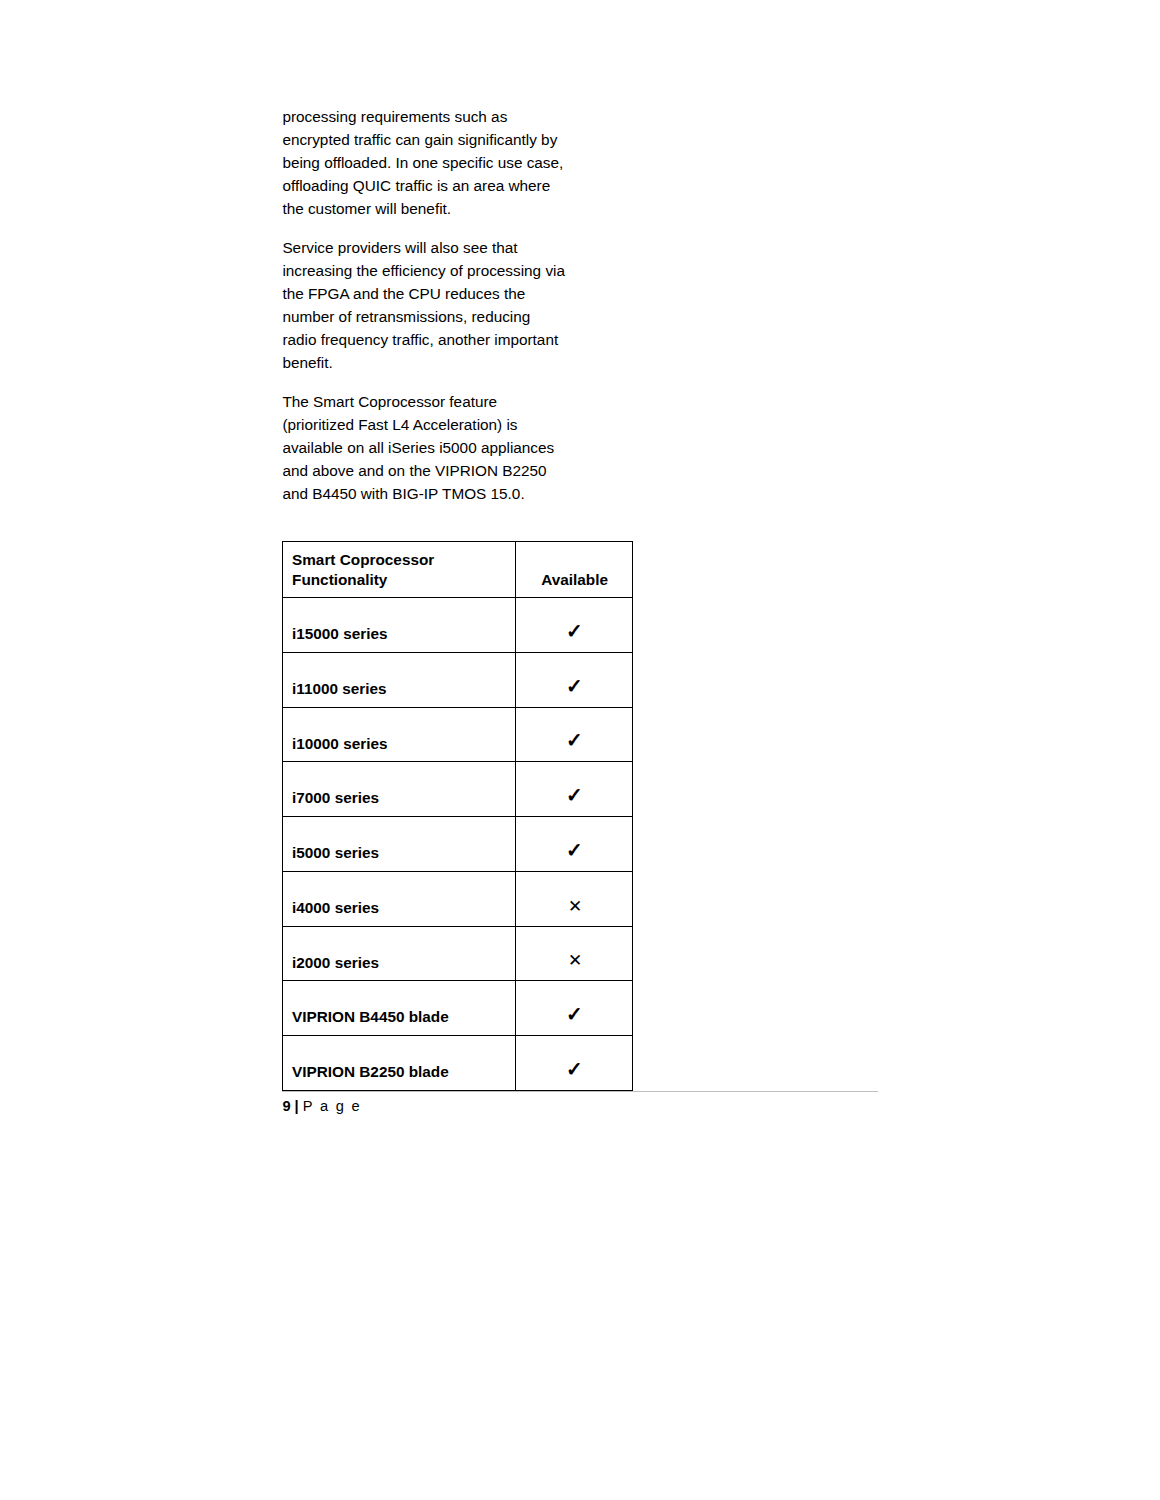processing requirements such as encrypted traffic can gain significantly by being offloaded. In one specific use case, offloading QUIC traffic is an area where the customer will benefit.
Service providers will also see that increasing the efficiency of processing via the FPGA and the CPU reduces the number of retransmissions, reducing radio frequency traffic, another important benefit.
The Smart Coprocessor feature (prioritized Fast L4 Acceleration) is available on all iSeries i5000 appliances and above and on the VIPRION B2250 and B4450 with BIG-IP TMOS 15.0.
| Smart Coprocessor Functionality | Available |
| --- | --- |
| i15000 series | ✓ |
| i11000 series | ✓ |
| i10000 series | ✓ |
| i7000 series | ✓ |
| i5000 series | ✓ |
| i4000 series | ✕ |
| i2000 series | ✕ |
| VIPRION B4450 blade | ✓ |
| VIPRION B2250 blade | ✓ |
9 | P a g e